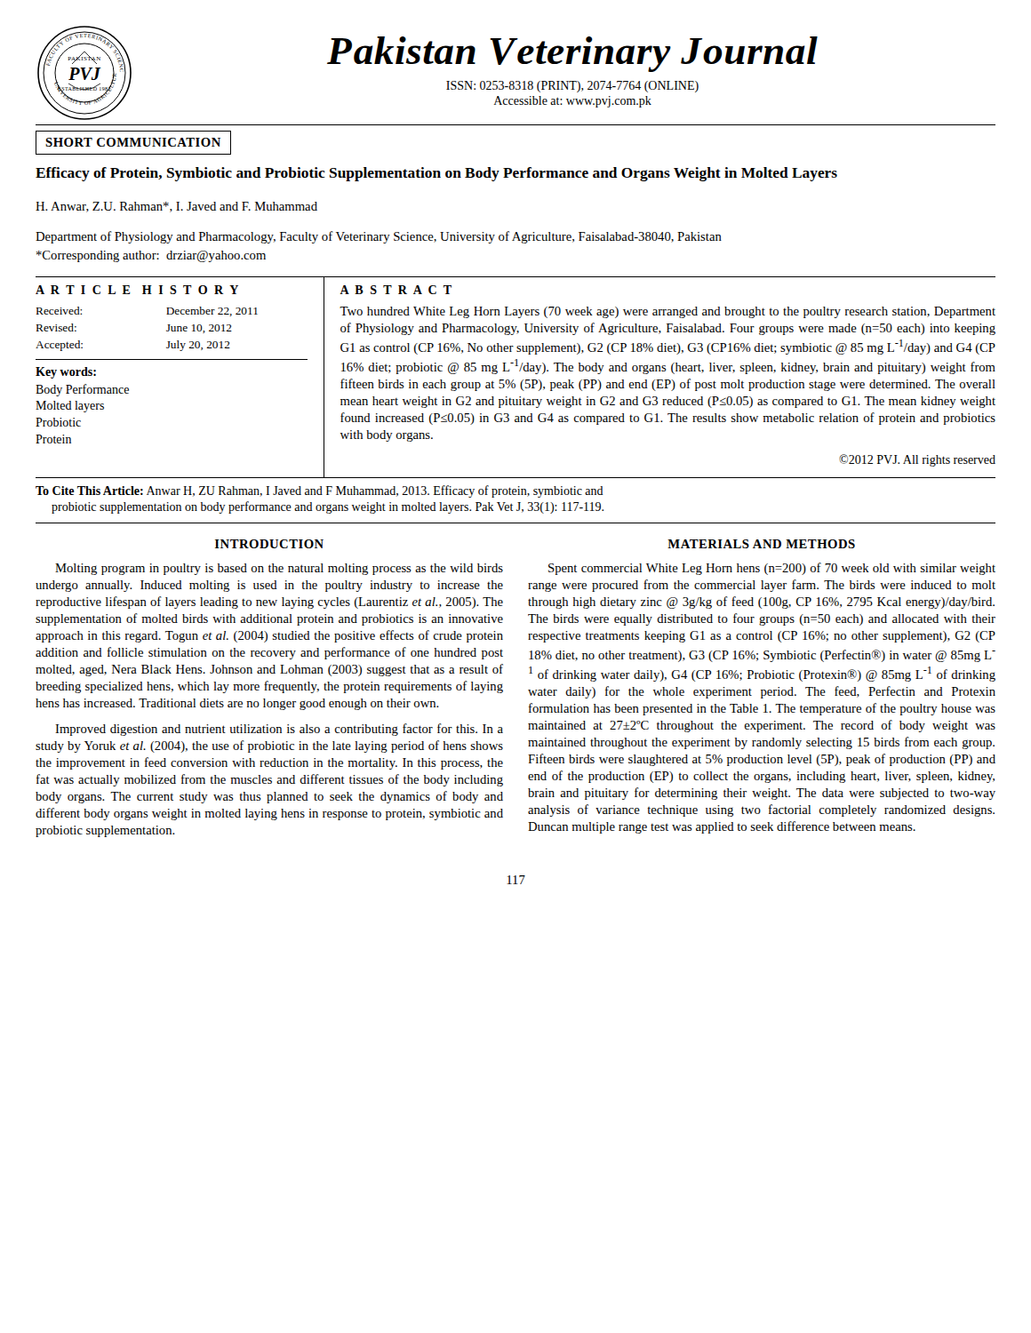FACULTY OF VETERINARY SCIENCE UNIVERSITY OF AGRICULTURE PAKISTAN PVJ ESTABLISHED 1981
Pakistan Veterinary Journal
ISSN: 0253-8318 (PRINT), 2074-7764 (ONLINE)
Accessible at: www.pvj.com.pk
SHORT COMMUNICATION
Efficacy of Protein, Symbiotic and Probiotic Supplementation on Body Performance and Organs Weight in Molted Layers
H. Anwar, Z.U. Rahman*, I. Javed and F. Muhammad
Department of Physiology and Pharmacology, Faculty of Veterinary Science, University of Agriculture, Faisalabad-38040, Pakistan
*Corresponding author: drziar@yahoo.com
| A R T I C L E H I S T O R Y / Received: / December 22, 2011 / / Revised: / June 10, 2012 / / Accepted: / July 20, 2012 / Key words: Body Performance Molted layers Probiotic Protein | A B S T R A C T Two hundred White Leg Horn Layers (70 week age) were arranged and brought to the poultry research station, Department of Physiology and Pharmacology, University of Agriculture, Faisalabad. Four groups were made (n=50 each) into keeping G1 as control (CP 16%, No other supplement), G2 (CP 18% diet), G3 (CP16% diet; symbiotic @ 85 mg L -1 /day) and G4 (CP 16% diet; probiotic @ 85 mg L -1 /day). The body and organs (heart, liver, spleen, kidney, brain and pituitary) weight from fifteen birds in each group at 5% (5P), peak (PP) and end (EP) of post molt production stage were determined. The overall mean heart weight in G2 and pituitary weight in G2 and G3 reduced (P≤0.05) as compared to G1. The mean kidney weight found increased (P≤0.05) in G3 and G4 as compared to G1. The results show metabolic relation of protein and probiotics with body organs. ©2012 PVJ. All rights reserved |
To Cite This Article: Anwar H, ZU Rahman, I Javed and F Muhammad, 2013. Efficacy of protein, symbiotic and probiotic supplementation on body performance and organs weight in molted layers. Pak Vet J, 33(1): 117-119.
INTRODUCTION
Molting program in poultry is based on the natural molting process as the wild birds undergo annually. Induced molting is used in the poultry industry to increase the reproductive lifespan of layers leading to new laying cycles (Laurentiz et al., 2005). The supplementation of molted birds with additional protein and probiotics is an innovative approach in this regard. Togun et al. (2004) studied the positive effects of crude protein addition and follicle stimulation on the recovery and performance of one hundred post molted, aged, Nera Black Hens. Johnson and Lohman (2003) suggest that as a result of breeding specialized hens, which lay more frequently, the protein requirements of laying hens has increased. Traditional diets are no longer good enough on their own.
Improved digestion and nutrient utilization is also a contributing factor for this. In a study by Yoruk et al. (2004), the use of probiotic in the late laying period of hens shows the improvement in feed conversion with reduction in the mortality. In this process, the fat was actually mobilized from the muscles and different tissues of the body including body organs. The current study was thus planned to seek the dynamics of body and different body organs weight in molted laying hens in response to protein, symbiotic and probiotic supplementation.
MATERIALS AND METHODS
Spent commercial White Leg Horn hens (n=200) of 70 week old with similar weight range were procured from the commercial layer farm. The birds were induced to molt through high dietary zinc @ 3g/kg of feed (100g, CP 16%, 2795 Kcal energy)/day/bird. The birds were equally distributed to four groups (n=50 each) and allocated with their respective treatments keeping G1 as a control (CP 16%; no other supplement), G2 (CP 18% diet, no other treatment), G3 (CP 16%; Symbiotic (Perfectin®) in water @ 85mg L-1 of drinking water daily), G4 (CP 16%; Probiotic (Protexin®) @ 85mg L-1 of drinking water daily) for the whole experiment period. The feed, Perfectin and Protexin formulation has been presented in the Table 1. The temperature of the poultry house was maintained at 27±2ºC throughout the experiment. The record of body weight was maintained throughout the experiment by randomly selecting 15 birds from each group. Fifteen birds were slaughtered at 5% production level (5P), peak of production (PP) and end of the production (EP) to collect the organs, including heart, liver, spleen, kidney, brain and pituitary for determining their weight. The data were subjected to two-way analysis of variance technique using two factorial completely randomized designs. Duncan multiple range test was applied to seek difference between means.
117